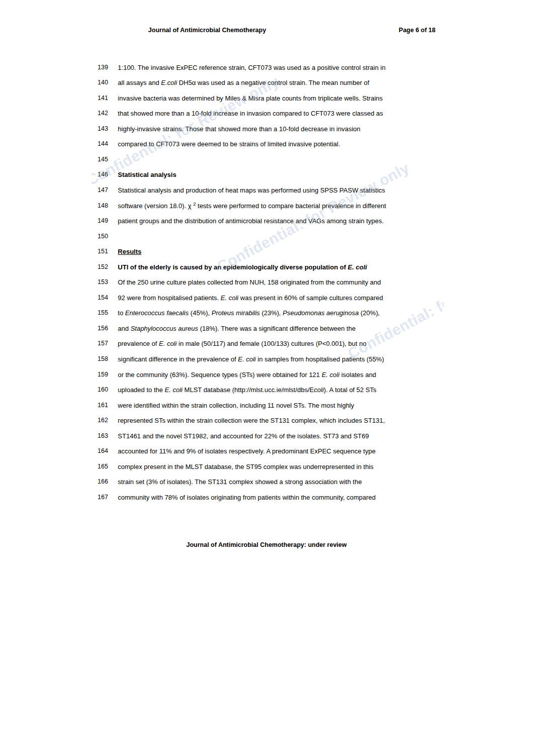Journal of Antimicrobial Chemotherapy Page 6 of 18
Confidential: for Review only Confidential: for Review only Confidential: for Review only
| 139 | 1:100. The invasive ExPEC reference strain, CFT073 was used as a positive control strain in |
| 140 | all assays and E.coli DH5α was used as a negative control strain. The mean number of |
| 141 | invasive bacteria was determined by Miles & Misra plate counts from triplicate wells. Strains |
| 142 | that showed more than a 10-fold increase in invasion compared to CFT073 were classed as |
| 143 | highly-invasive strains. Those that showed more than a 10-fold decrease in invasion |
| 144 | compared to CFT073 were deemed to be strains of limited invasive potential. |
| 145 | |
| 146 | Statistical analysis |
| 147 | Statistical analysis and production of heat maps was performed using SPSS PASW statistics |
| 148 | software (version 18.0). χ 2 tests were performed to compare bacterial prevalence in different |
| 149 | patient groups and the distribution of antimicrobial resistance and VAGs among strain types. |
| 150 | |
| 151 | Results |
| 152 | UTI of the elderly is caused by an epidemiologically diverse population of E. coli |
| 153 | Of the 250 urine culture plates collected from NUH, 158 originated from the community and |
| 154 | 92 were from hospitalised patients. E. coli was present in 60% of sample cultures compared |
| 155 | to Enterococcus faecalis (45%), Proteus mirabilis (23%) , Pseudomonas aeruginosa (20%) , |
| 156 | and Staphylococcus aureus (18%). There was a significant difference between the |
| 157 | prevalence of E. coli in male (50/117) and female (100/133) cultures (P<0.001), but no |
| 158 | significant difference in the prevalence of E. coli in samples from hospitalised patients (55%) |
| 159 | or the community (63%). Sequence types (STs) were obtained for 121 E. coli isolates and |
| 160 | uploaded to the E. coli MLST database (http://mlst.ucc.ie/mlst/dbs/E coli ). A total of 52 STs |
| 161 | were identified within the strain collection, including 11 novel STs. The most highly |
| 162 | represented STs within the strain collection were the ST131 complex, which includes ST131, |
| 163 | ST1461 and the novel ST1982, and accounted for 22% of the isolates. ST73 and ST69 |
| 164 | accounted for 11% and 9% of isolates respectively. A predominant ExPEC sequence type |
| 165 | complex present in the MLST database, the ST95 complex was underrepresented in this |
| 166 | strain set (3% of isolates). The ST131 complex showed a strong association with the |
| 167 | community with 78% of isolates originating from patients within the community, compared |
Journal of Antimicrobial Chemotherapy: under review